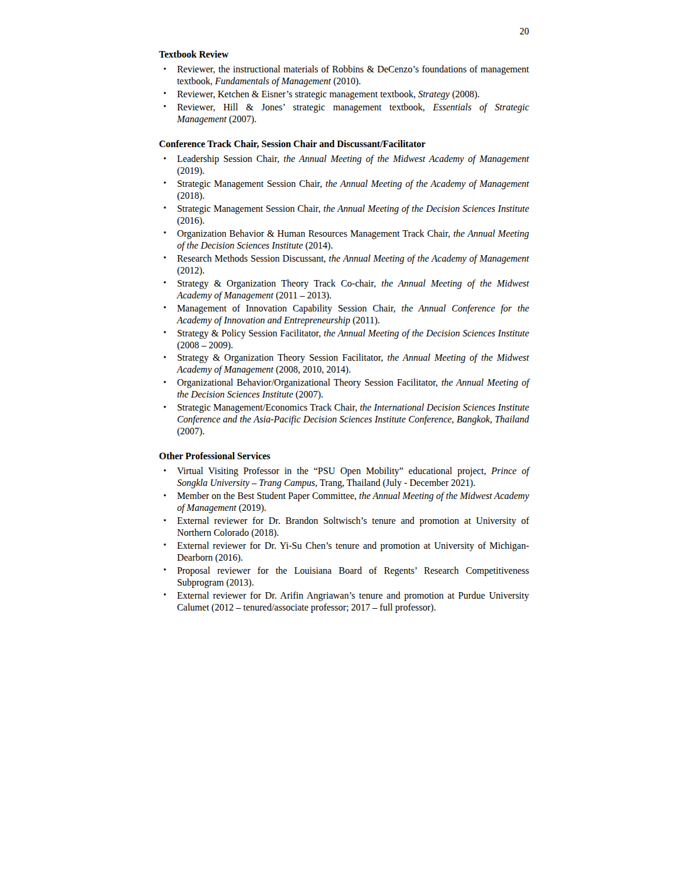20
Textbook Review
Reviewer, the instructional materials of Robbins & DeCenzo’s foundations of management textbook, Fundamentals of Management (2010).
Reviewer, Ketchen & Eisner’s strategic management textbook, Strategy (2008).
Reviewer, Hill & Jones’ strategic management textbook, Essentials of Strategic Management (2007).
Conference Track Chair, Session Chair and Discussant/Facilitator
Leadership Session Chair, the Annual Meeting of the Midwest Academy of Management (2019).
Strategic Management Session Chair, the Annual Meeting of the Academy of Management (2018).
Strategic Management Session Chair, the Annual Meeting of the Decision Sciences Institute (2016).
Organization Behavior & Human Resources Management Track Chair, the Annual Meeting of the Decision Sciences Institute (2014).
Research Methods Session Discussant, the Annual Meeting of the Academy of Management (2012).
Strategy & Organization Theory Track Co-chair, the Annual Meeting of the Midwest Academy of Management (2011 – 2013).
Management of Innovation Capability Session Chair, the Annual Conference for the Academy of Innovation and Entrepreneurship (2011).
Strategy & Policy Session Facilitator, the Annual Meeting of the Decision Sciences Institute (2008 – 2009).
Strategy & Organization Theory Session Facilitator, the Annual Meeting of the Midwest Academy of Management (2008, 2010, 2014).
Organizational Behavior/Organizational Theory Session Facilitator, the Annual Meeting of the Decision Sciences Institute (2007).
Strategic Management/Economics Track Chair, the International Decision Sciences Institute Conference and the Asia-Pacific Decision Sciences Institute Conference, Bangkok, Thailand (2007).
Other Professional Services
Virtual Visiting Professor in the “PSU Open Mobility” educational project, Prince of Songkla University – Trang Campus, Trang, Thailand (July - December 2021).
Member on the Best Student Paper Committee, the Annual Meeting of the Midwest Academy of Management (2019).
External reviewer for Dr. Brandon Soltwisch’s tenure and promotion at University of Northern Colorado (2018).
External reviewer for Dr. Yi-Su Chen’s tenure and promotion at University of Michigan-Dearborn (2016).
Proposal reviewer for the Louisiana Board of Regents’ Research Competitiveness Subprogram (2013).
External reviewer for Dr. Arifin Angriawan’s tenure and promotion at Purdue University Calumet (2012 – tenured/associate professor; 2017 – full professor).